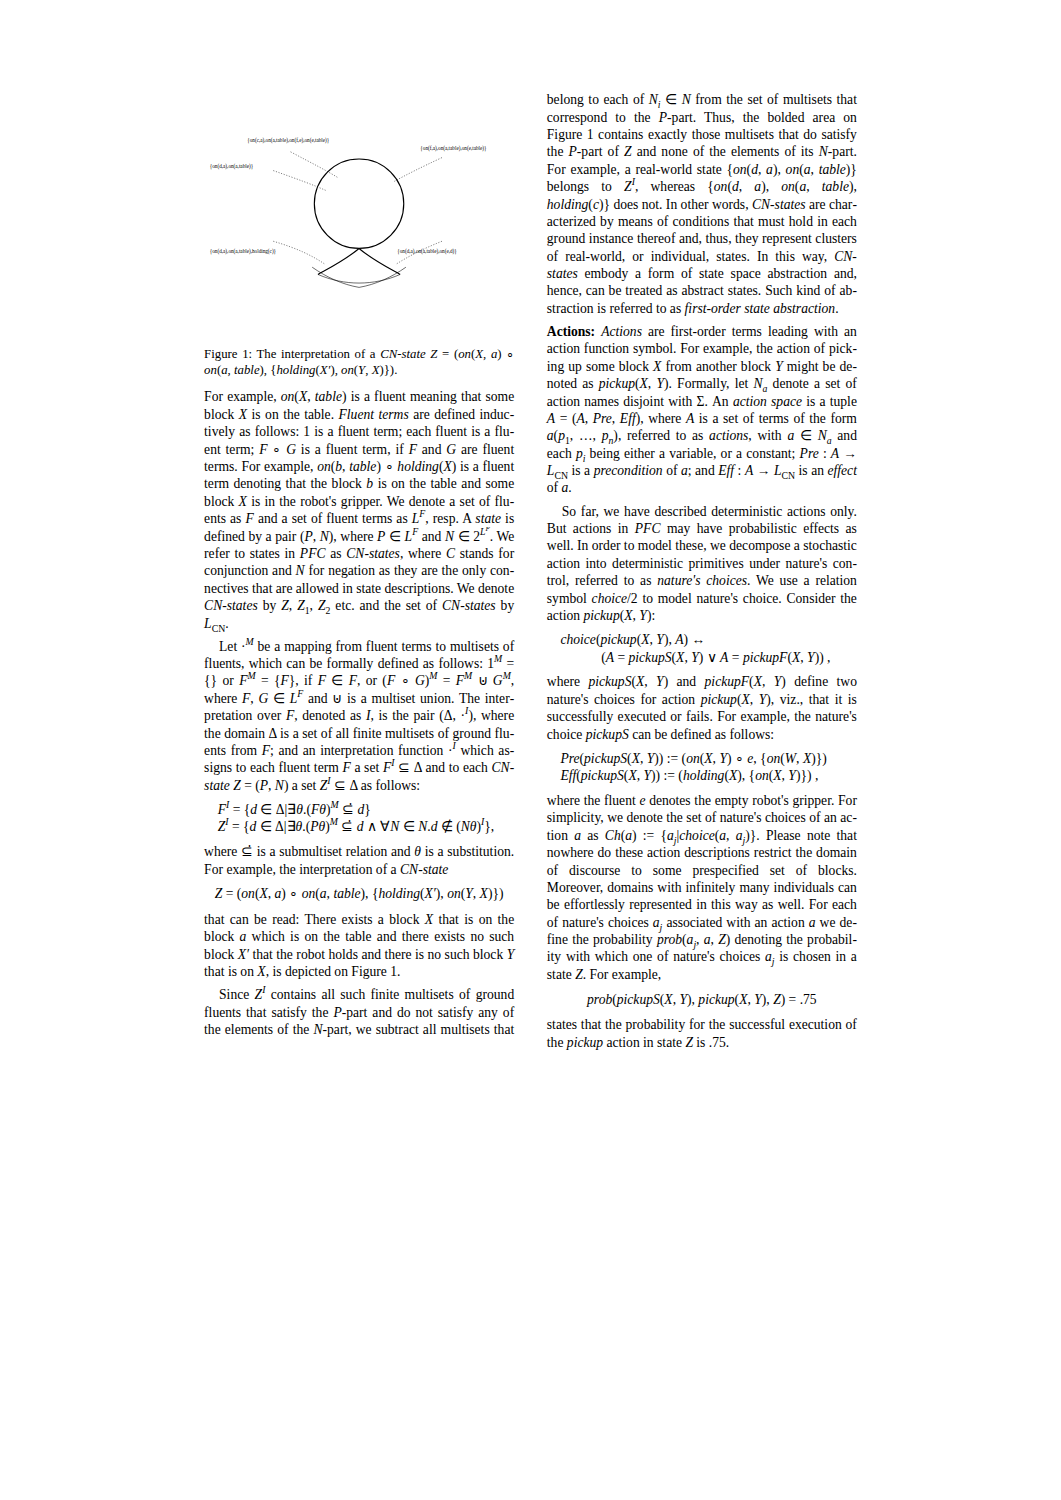{on(c,a),on(a,table),on(f,e),on(e,table)} {on(d,a),on(a,table)} {on(f,a),on(a,table),on(e,table)} {on(d,a),on(a,table),holding(c)} {on(d,a),on(a,table),on(e,d)}
Figure 1: The interpretation of a CN-state Z = (on(X, a) ∘ on(a, table), {holding(X′), on(Y, X)}).
For example, on(X, table) is a fluent meaning that some block X is on the table. Fluent terms are defined inductively as follows: 1 is a fluent term; each fluent is a fluent term; F ∘ G is a fluent term, if F and G are fluent terms. For example, on(b, table) ∘ holding(X) is a fluent term denoting that the block b is on the table and some block X is in the robot's gripper. We denote a set of fluents as F and a set of fluent terms as LF, resp. A state is defined by a pair (P, N), where P ∈ LF and N ∈ 2LF. We refer to states in PFC as CN-states, where C stands for conjunction and N for negation as they are the only connectives that are allowed in state descriptions. We denote CN-states by Z, Z1, Z2 etc. and the set of CN-states by LCN.
Let ·M be a mapping from fluent terms to multisets of fluents, which can be formally defined as follows: 1M = {} or FM = {F}, if F ∈ F, or (F ∘ G)M = FM ⊍ GM, where F, G ∈ LF and ⊍ is a multiset union. The interpretation over F, denoted as I, is the pair (Δ, ·I), where the domain Δ is a set of all finite multisets of ground fluents from F; and an interpretation function ·I which assigns to each fluent term F a set FI ⊆ Δ and to each CN-state Z = (P, N) a set ZI ⊆ Δ as follows:
FI = {d ∈ Δ|∃θ.(Fθ)M ⊆̇ d} ZI = {d ∈ Δ|∃θ.(Pθ)M ⊆̇ d ∧ ∀N ∈ N.d ∉ (Nθ)I},
where ⊆̇ is a submultiset relation and θ is a substitution. For example, the interpretation of a CN-state
Z = (on(X, a) ∘ on(a, table), {holding(X′), on(Y, X)})
that can be read: There exists a block X that is on the block a which is on the table and there exists no such block X′ that the robot holds and there is no such block Y that is on X, is depicted on Figure 1.
Since ZI contains all such finite multisets of ground fluents that satisfy the P-part and do not satisfy any of the elements of the N-part, we subtract all multisets that belong to each of Ni ∈ N from the set of multisets that correspond to the P-part. Thus, the bolded area on Figure 1 contains exactly those multisets that do satisfy the P-part of Z and none of the elements of its N-part. For example, a real-world state {on(d, a), on(a, table)} belongs to ZI, whereas {on(d, a), on(a, table), holding(c)} does not. In other words, CN-states are characterized by means of conditions that must hold in each ground instance thereof and, thus, they represent clusters of real-world, or individual, states. In this way, CN-states embody a form of state space abstraction and, hence, can be treated as abstract states. Such kind of abstraction is referred to as first-order state abstraction.
Actions: Actions are first-order terms leading with an action function symbol. For example, the action of picking up some block X from another block Y might be denoted as pickup(X, Y). Formally, let Na denote a set of action names disjoint with Σ. An action space is a tuple A = (A, Pre, Eff), where A is a set of terms of the form a(p1, …, pn), referred to as actions, with a ∈ Na and each pi being either a variable, or a constant; Pre : A → LCN is a precondition of a; and Eff : A → LCN is an effect of a.
So far, we have described deterministic actions only. But actions in PFC may have probabilistic effects as well. In order to model these, we decompose a stochastic action into deterministic primitives under nature's control, referred to as nature's choices. We use a relation symbol choice/2 to model nature's choice. Consider the action pickup(X, Y):
choice(pickup(X, Y), A) ↔ (A = pickupS(X, Y) ∨ A = pickupF(X, Y)) ,
where pickupS(X, Y) and pickupF(X, Y) define two nature's choices for action pickup(X, Y), viz., that it is successfully executed or fails. For example, the nature's choice pickupS can be defined as follows:
Pre(pickupS(X, Y)) := (on(X, Y) ∘ e, {on(W, X)}) Eff(pickupS(X, Y)) := (holding(X), {on(X, Y)}) ,
where the fluent e denotes the empty robot's gripper. For simplicity, we denote the set of nature's choices of an action a as Ch(a) := {aj|choice(a, aj)}. Please note that nowhere do these action descriptions restrict the domain of discourse to some prespecified set of blocks. Moreover, domains with infinitely many individuals can be effortlessly represented in this way as well. For each of nature's choices aj associated with an action a we define the probability prob(aj, a, Z) denoting the probability with which one of nature's choices aj is chosen in a state Z. For example,
prob(pickupS(X, Y), pickup(X, Y), Z) = .75
states that the probability for the successful execution of the pickup action in state Z is .75.